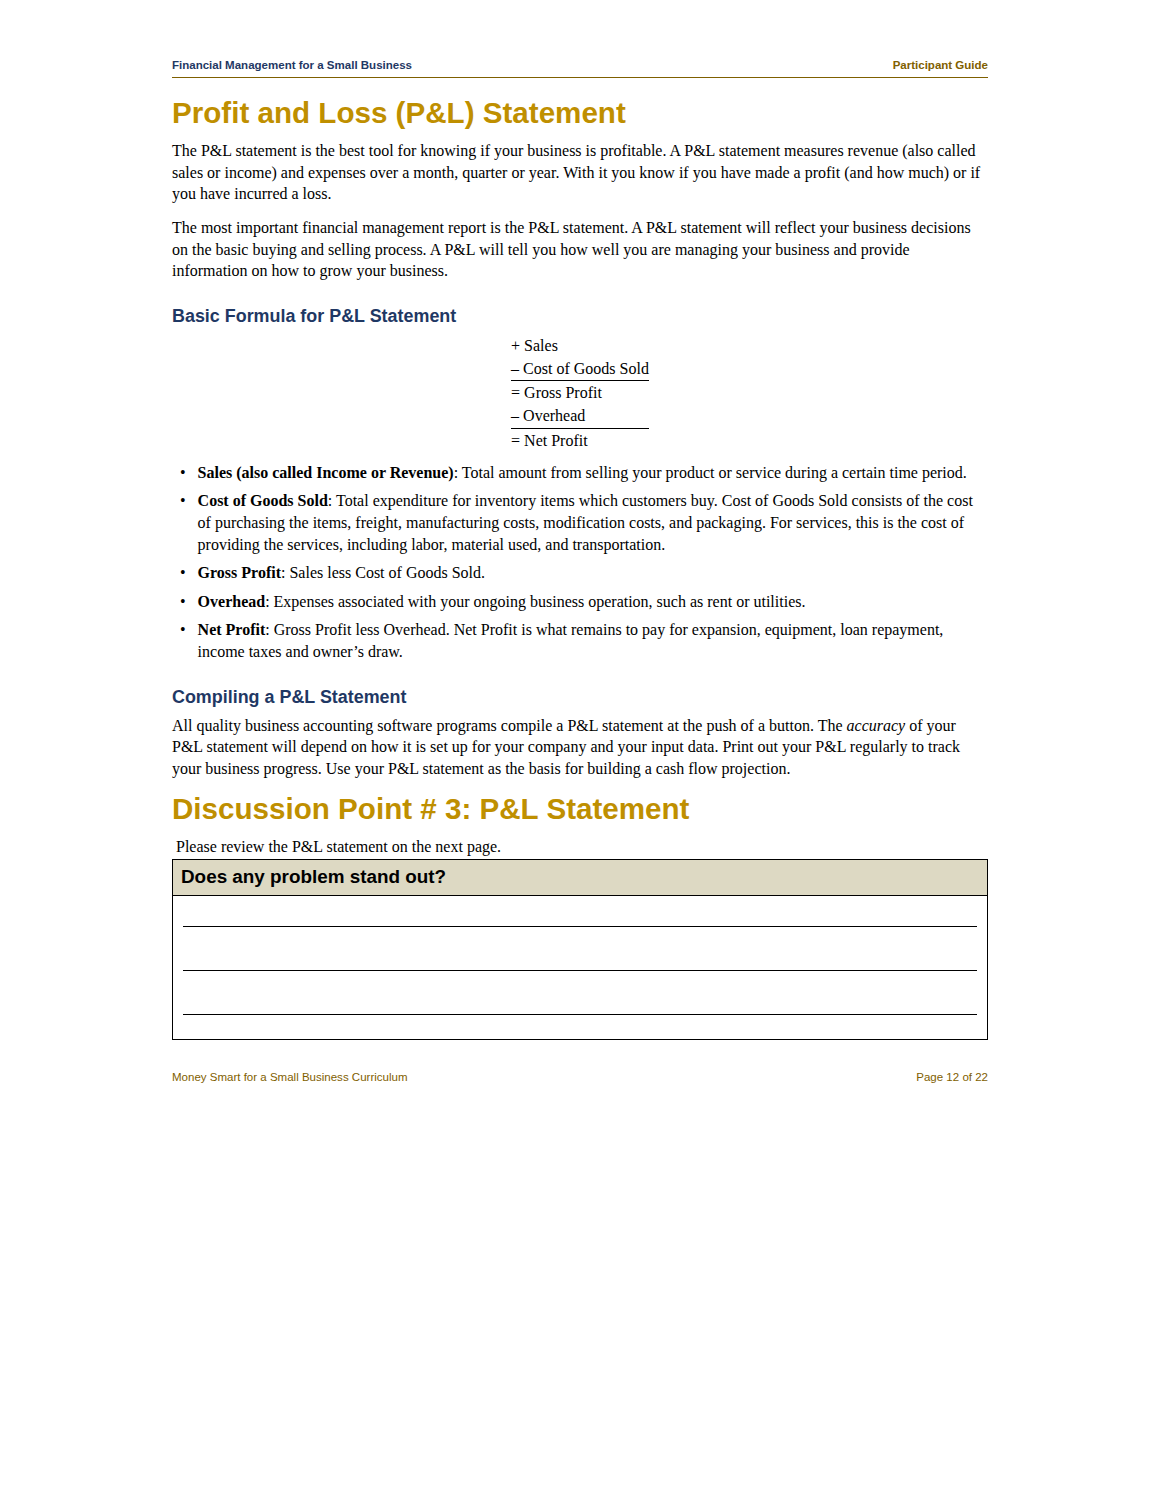Financial Management for a Small Business
Participant Guide
Profit and Loss (P&L) Statement
The P&L statement is the best tool for knowing if your business is profitable. A P&L statement measures revenue (also called sales or income) and expenses over a month, quarter or year. With it you know if you have made a profit (and how much) or if you have incurred a loss.
The most important financial management report is the P&L statement. A P&L statement will reflect your business decisions on the basic buying and selling process. A P&L will tell you how well you are managing your business and provide information on how to grow your business.
Basic Formula for P&L Statement
| + Sales |
| – Cost of Goods Sold |
| = Gross Profit |
| – Overhead |
| = Net Profit |
Sales (also called Income or Revenue): Total amount from selling your product or service during a certain time period.
Cost of Goods Sold: Total expenditure for inventory items which customers buy. Cost of Goods Sold consists of the cost of purchasing the items, freight, manufacturing costs, modification costs, and packaging. For services, this is the cost of providing the services, including labor, material used, and transportation.
Gross Profit: Sales less Cost of Goods Sold.
Overhead: Expenses associated with your ongoing business operation, such as rent or utilities.
Net Profit: Gross Profit less Overhead. Net Profit is what remains to pay for expansion, equipment, loan repayment, income taxes and owner’s draw.
Compiling a P&L Statement
All quality business accounting software programs compile a P&L statement at the push of a button. The accuracy of your P&L statement will depend on how it is set up for your company and your input data. Print out your P&L regularly to track your business progress. Use your P&L statement as the basis for building a cash flow projection.
Discussion Point # 3: P&L Statement
Please review the P&L statement on the next page.
Does any problem stand out?
Money Smart for a Small Business Curriculum
Page 12 of 22